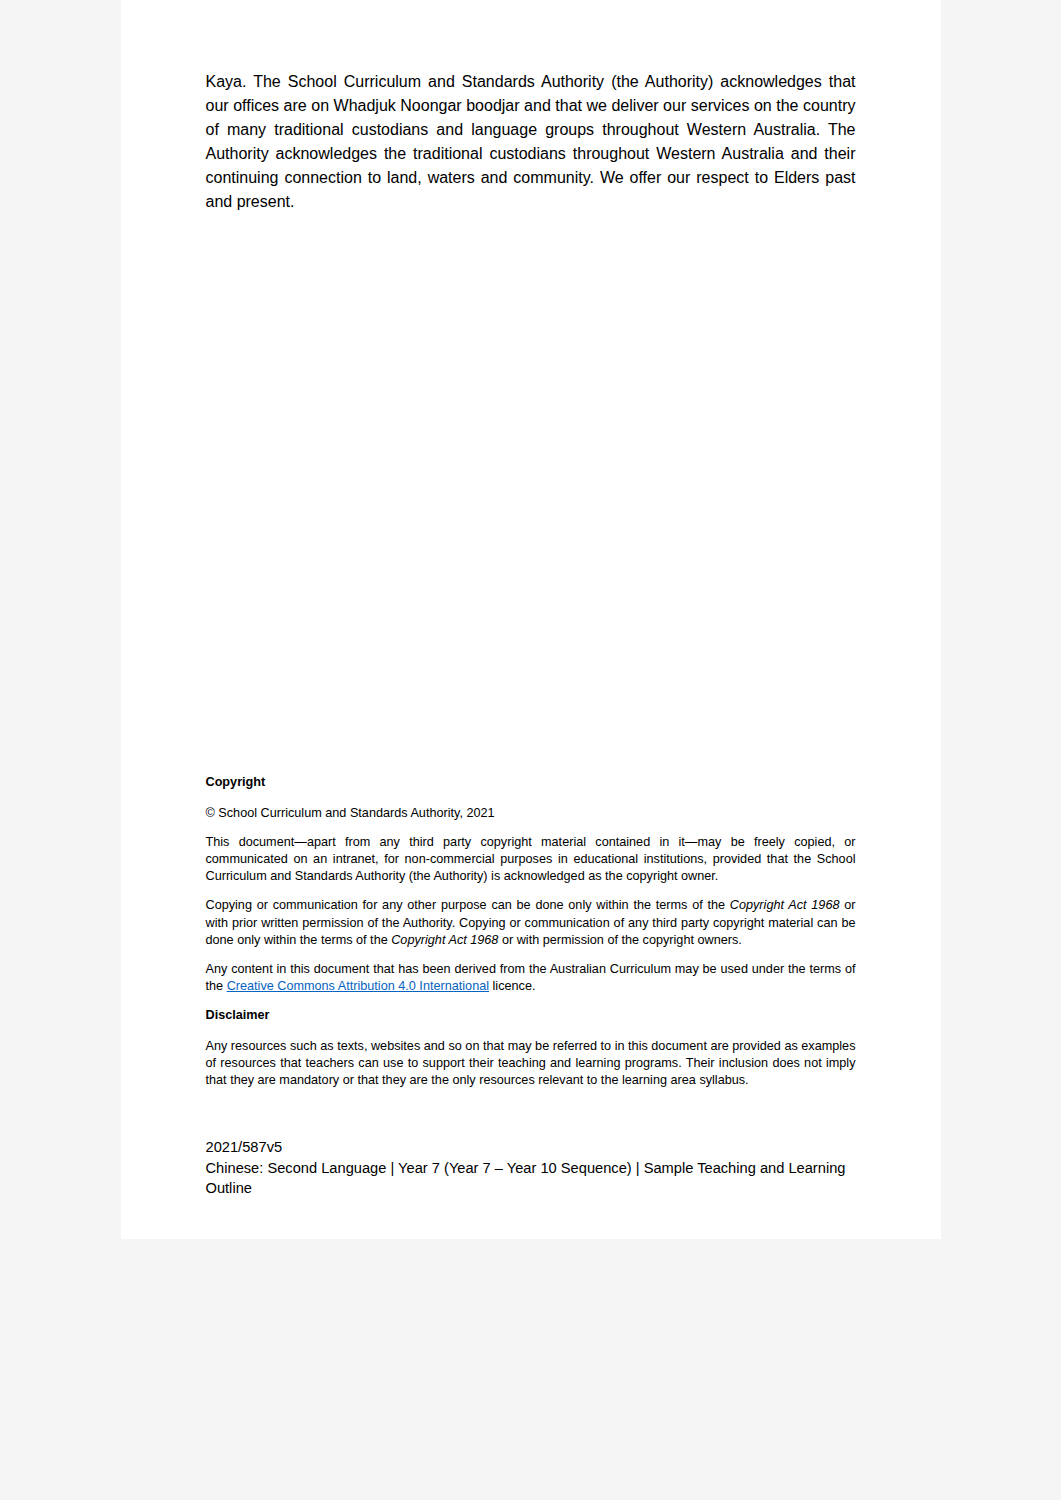Kaya. The School Curriculum and Standards Authority (the Authority) acknowledges that our offices are on Whadjuk Noongar boodjar and that we deliver our services on the country of many traditional custodians and language groups throughout Western Australia. The Authority acknowledges the traditional custodians throughout Western Australia and their continuing connection to land, waters and community. We offer our respect to Elders past and present.
Copyright
© School Curriculum and Standards Authority, 2021
This document—apart from any third party copyright material contained in it—may be freely copied, or communicated on an intranet, for non-commercial purposes in educational institutions, provided that the School Curriculum and Standards Authority (the Authority) is acknowledged as the copyright owner.
Copying or communication for any other purpose can be done only within the terms of the Copyright Act 1968 or with prior written permission of the Authority. Copying or communication of any third party copyright material can be done only within the terms of the Copyright Act 1968 or with permission of the copyright owners.
Any content in this document that has been derived from the Australian Curriculum may be used under the terms of the Creative Commons Attribution 4.0 International licence.
Disclaimer
Any resources such as texts, websites and so on that may be referred to in this document are provided as examples of resources that teachers can use to support their teaching and learning programs. Their inclusion does not imply that they are mandatory or that they are the only resources relevant to the learning area syllabus.
2021/587v5
Chinese: Second Language | Year 7 (Year 7 – Year 10 Sequence) | Sample Teaching and Learning Outline